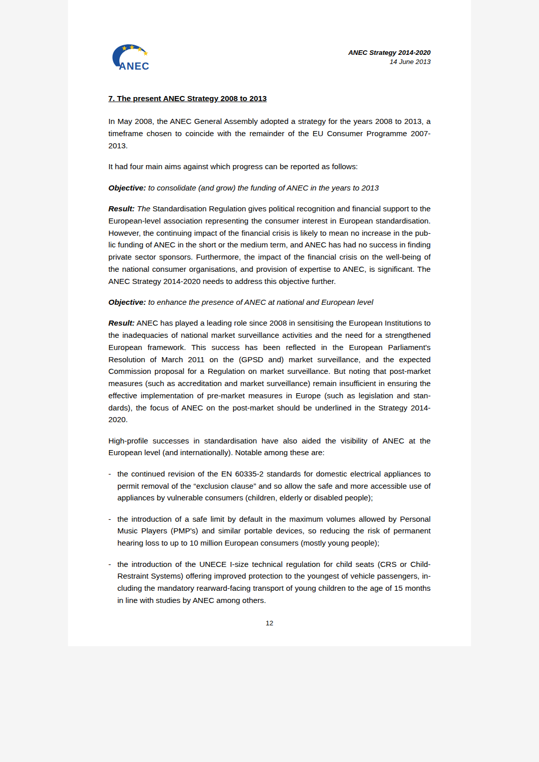ANEC ANEC
ANEC Strategy 2014-2020
14 June 2013
7. The present ANEC Strategy 2008 to 2013
In May 2008, the ANEC General Assembly adopted a strategy for the years 2008 to 2013, a timeframe chosen to coincide with the remainder of the EU Consumer Programme 2007-2013.
It had four main aims against which progress can be reported as follows:
Objective: to consolidate (and grow) the funding of ANEC in the years to 2013
Result: The Standardisation Regulation gives political recognition and financial support to the European-level association representing the consumer interest in European standardisation. However, the continuing impact of the financial crisis is likely to mean no increase in the public funding of ANEC in the short or the medium term, and ANEC has had no success in finding private sector sponsors. Furthermore, the impact of the financial crisis on the well-being of the national consumer organisations, and provision of expertise to ANEC, is significant. The ANEC Strategy 2014-2020 needs to address this objective further.
Objective: to enhance the presence of ANEC at national and European level
Result: ANEC has played a leading role since 2008 in sensitising the European Institutions to the inadequacies of national market surveillance activities and the need for a strengthened European framework. This success has been reflected in the European Parliament's Resolution of March 2011 on the (GPSD and) market surveillance, and the expected Commission proposal for a Regulation on market surveillance. But noting that post-market measures (such as accreditation and market surveillance) remain insufficient in ensuring the effective implementation of pre-market measures in Europe (such as legislation and standards), the focus of ANEC on the post-market should be underlined in the Strategy 2014-2020.
High-profile successes in standardisation have also aided the visibility of ANEC at the European level (and internationally). Notable among these are:
the continued revision of the EN 60335-2 standards for domestic electrical appliances to permit removal of the “exclusion clause” and so allow the safe and more accessible use of appliances by vulnerable consumers (children, elderly or disabled people);
the introduction of a safe limit by default in the maximum volumes allowed by Personal Music Players (PMP's) and similar portable devices, so reducing the risk of permanent hearing loss to up to 10 million European consumers (mostly young people);
the introduction of the UNECE I-size technical regulation for child seats (CRS or Child-Restraint Systems) offering improved protection to the youngest of vehicle passengers, including the mandatory rearward-facing transport of young children to the age of 15 months in line with studies by ANEC among others.
12